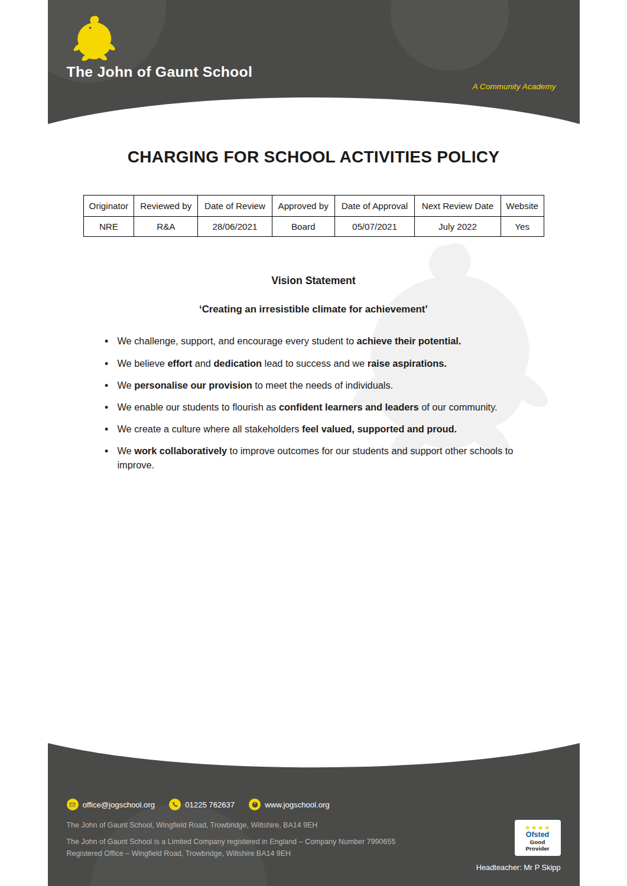The John of Gaunt School
A Community Academy
CHARGING FOR SCHOOL ACTIVITIES POLICY
| Originator | Reviewed by | Date of Review | Approved by | Date of Approval | Next Review Date | Website |
| --- | --- | --- | --- | --- | --- | --- |
| NRE | R&A | 28/06/2021 | Board | 05/07/2021 | July 2022 | Yes |
Vision Statement
‘Creating an irresistible climate for achievement’
We challenge, support, and encourage every student to achieve their potential.
We believe effort and dedication lead to success and we raise aspirations.
We personalise our provision to meet the needs of individuals.
We enable our students to flourish as confident learners and leaders of our community.
We create a culture where all stakeholders feel valued, supported and proud.
We work collaboratively to improve outcomes for our students and support other schools to improve.
office@jogschool.org 01225 762637 www.jogschool.org
The John of Gaunt School, Wingfield Road, Trowbridge, Wiltshire, BA14 9EH
The John of Gaunt School is a Limited Company registered in England – Company Number 7990655
Registered Office – Wingfield Road, Trowbridge, Wiltshire BA14 9EH
★★★★ Ofsted Good
Provider
Headteacher: Mr P Skipp